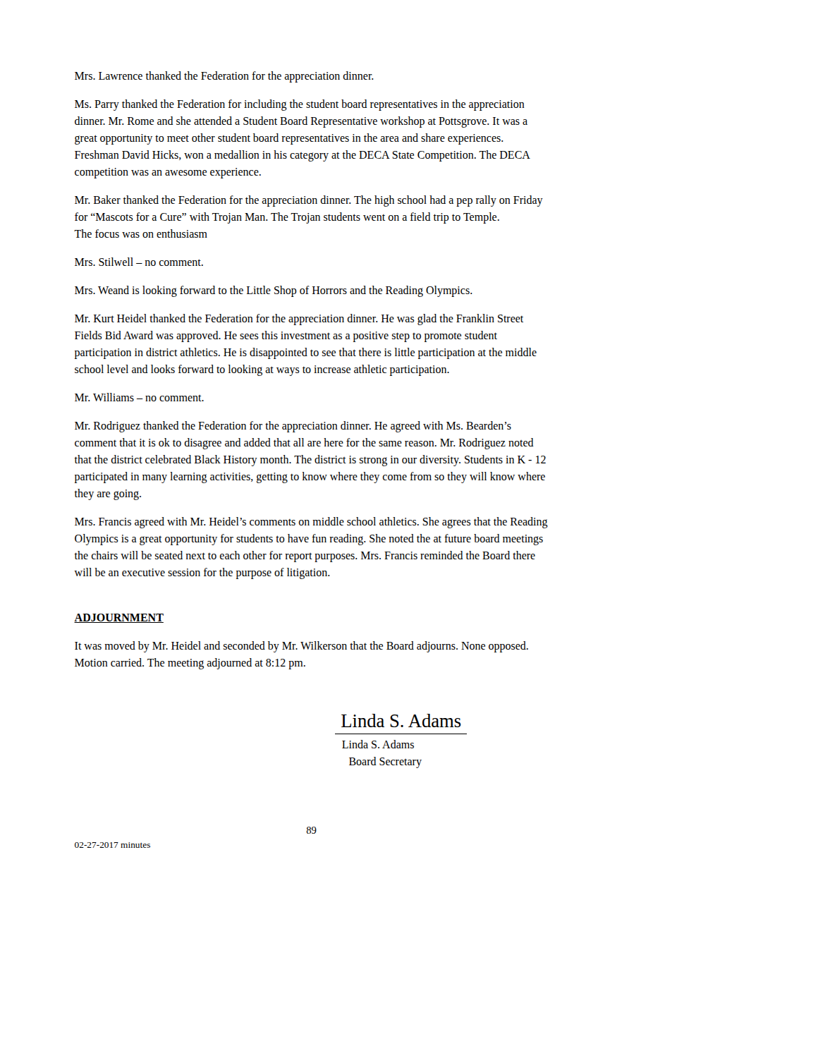Mrs. Lawrence thanked the Federation for the appreciation dinner.
Ms. Parry thanked the Federation for including the student board representatives in the appreciation dinner. Mr. Rome and she attended a Student Board Representative workshop at Pottsgrove. It was a great opportunity to meet other student board representatives in the area and share experiences. Freshman David Hicks, won a medallion in his category at the DECA State Competition. The DECA competition was an awesome experience.
Mr. Baker thanked the Federation for the appreciation dinner. The high school had a pep rally on Friday for “Mascots for a Cure” with Trojan Man. The Trojan students went on a field trip to Temple.
The focus was on enthusiasm
Mrs. Stilwell – no comment.
Mrs. Weand is looking forward to the Little Shop of Horrors and the Reading Olympics.
Mr. Kurt Heidel thanked the Federation for the appreciation dinner. He was glad the Franklin Street Fields Bid Award was approved. He sees this investment as a positive step to promote student participation in district athletics. He is disappointed to see that there is little participation at the middle school level and looks forward to looking at ways to increase athletic participation.
Mr. Williams – no comment.
Mr. Rodriguez thanked the Federation for the appreciation dinner. He agreed with Ms. Bearden’s comment that it is ok to disagree and added that all are here for the same reason. Mr. Rodriguez noted that the district celebrated Black History month. The district is strong in our diversity. Students in K - 12 participated in many learning activities, getting to know where they come from so they will know where they are going.
Mrs. Francis agreed with Mr. Heidel’s comments on middle school athletics. She agrees that the Reading Olympics is a great opportunity for students to have fun reading. She noted the at future board meetings the chairs will be seated next to each other for report purposes. Mrs. Francis reminded the Board there will be an executive session for the purpose of litigation.
ADJOURNMENT
It was moved by Mr. Heidel and seconded by Mr. Wilkerson that the Board adjourns. None opposed. Motion carried. The meeting adjourned at 8:12 pm.
Linda S. Adams
Linda S. Adams
Board Secretary
89
02-27-2017 minutes